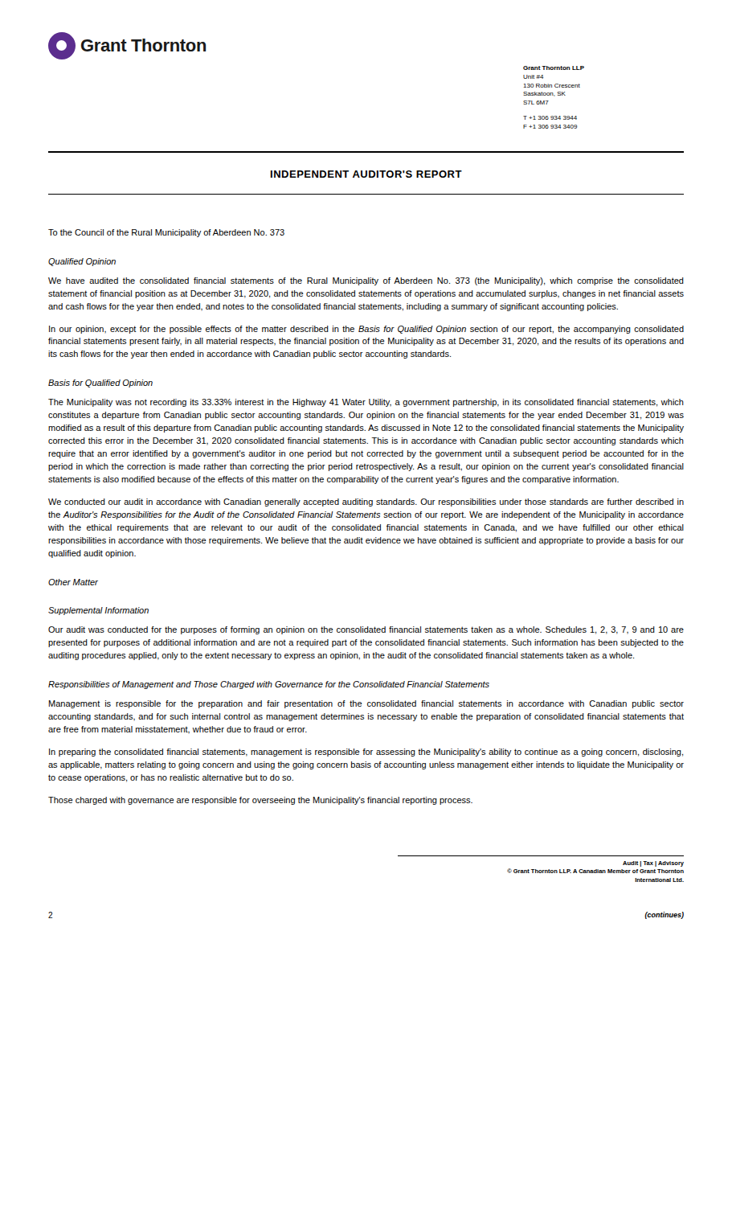Grant Thornton
Grant Thornton LLP
Unit #4
130 Robin Crescent
Saskatoon, SK
S7L 6M7
T +1 306 934 3944
F +1 306 934 3409
INDEPENDENT AUDITOR'S REPORT
To the Council of the Rural Municipality of Aberdeen No. 373
Qualified Opinion
We have audited the consolidated financial statements of the Rural Municipality of Aberdeen No. 373 (the Municipality), which comprise the consolidated statement of financial position as at December 31, 2020, and the consolidated statements of operations and accumulated surplus, changes in net financial assets and cash flows for the year then ended, and notes to the consolidated financial statements, including a summary of significant accounting policies.
In our opinion, except for the possible effects of the matter described in the Basis for Qualified Opinion section of our report, the accompanying consolidated financial statements present fairly, in all material respects, the financial position of the Municipality as at December 31, 2020, and the results of its operations and its cash flows for the year then ended in accordance with Canadian public sector accounting standards.
Basis for Qualified Opinion
The Municipality was not recording its 33.33% interest in the Highway 41 Water Utility, a government partnership, in its consolidated financial statements, which constitutes a departure from Canadian public sector accounting standards. Our opinion on the financial statements for the year ended December 31, 2019 was modified as a result of this departure from Canadian public accounting standards. As discussed in Note 12 to the consolidated financial statements the Municipality corrected this error in the December 31, 2020 consolidated financial statements. This is in accordance with Canadian public sector accounting standards which require that an error identified by a government's auditor in one period but not corrected by the government until a subsequent period be accounted for in the period in which the correction is made rather than correcting the prior period retrospectively. As a result, our opinion on the current year's consolidated financial statements is also modified because of the effects of this matter on the comparability of the current year's figures and the comparative information.
We conducted our audit in accordance with Canadian generally accepted auditing standards. Our responsibilities under those standards are further described in the Auditor's Responsibilities for the Audit of the Consolidated Financial Statements section of our report. We are independent of the Municipality in accordance with the ethical requirements that are relevant to our audit of the consolidated financial statements in Canada, and we have fulfilled our other ethical responsibilities in accordance with those requirements. We believe that the audit evidence we have obtained is sufficient and appropriate to provide a basis for our qualified audit opinion.
Other Matter
Supplemental Information
Our audit was conducted for the purposes of forming an opinion on the consolidated financial statements taken as a whole. Schedules 1, 2, 3, 7, 9 and 10 are presented for purposes of additional information and are not a required part of the consolidated financial statements. Such information has been subjected to the auditing procedures applied, only to the extent necessary to express an opinion, in the audit of the consolidated financial statements taken as a whole.
Responsibilities of Management and Those Charged with Governance for the Consolidated Financial Statements
Management is responsible for the preparation and fair presentation of the consolidated financial statements in accordance with Canadian public sector accounting standards, and for such internal control as management determines is necessary to enable the preparation of consolidated financial statements that are free from material misstatement, whether due to fraud or error.
In preparing the consolidated financial statements, management is responsible for assessing the Municipality's ability to continue as a going concern, disclosing, as applicable, matters relating to going concern and using the going concern basis of accounting unless management either intends to liquidate the Municipality or to cease operations, or has no realistic alternative but to do so.
Those charged with governance are responsible for overseeing the Municipality's financial reporting process.
Audit | Tax | Advisory
© Grant Thornton LLP. A Canadian Member of Grant Thornton
International Ltd.
2
(continues)